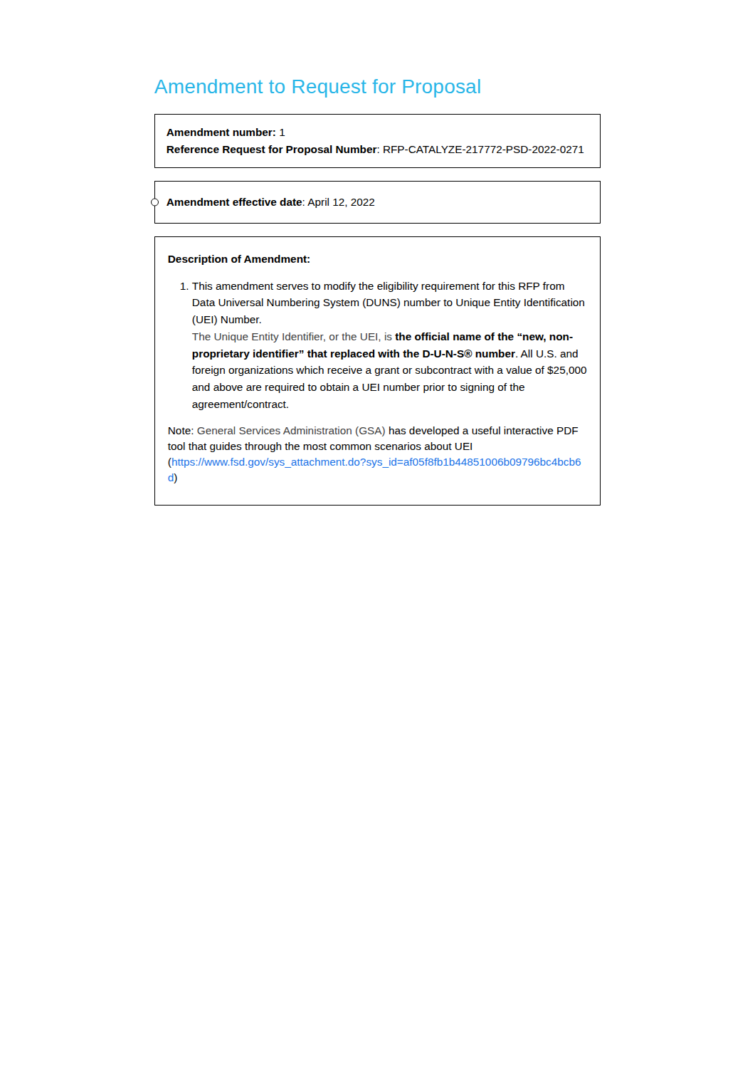Amendment to Request for Proposal
Amendment number: 1
Reference Request for Proposal Number: RFP-CATALYZE-217772-PSD-2022-0271
Amendment effective date: April 12, 2022
Description of Amendment:
This amendment serves to modify the eligibility requirement for this RFP from Data Universal Numbering System (DUNS) number to Unique Entity Identification (UEI) Number.
The Unique Entity Identifier, or the UEI, is the official name of the “new, non-proprietary identifier” that replaced with the D-U-N-S® number. All U.S. and foreign organizations which receive a grant or subcontract with a value of $25,000 and above are required to obtain a UEI number prior to signing of the agreement/contract.
Note: General Services Administration (GSA) has developed a useful interactive PDF tool that guides through the most common scenarios about UEI
(https://www.fsd.gov/sys_attachment.do?sys_id=af05f8fb1b44851006b09796bc4bcb6d)